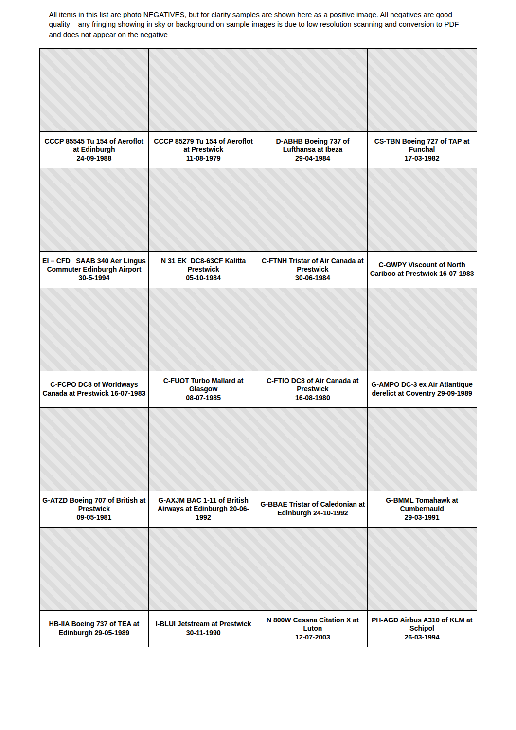All items in this list are photo NEGATIVES, but for clarity samples are shown here as a positive image. All negatives are good quality – any fringing showing in sky or background on sample images is due to low resolution scanning and conversion to PDF and does not appear on the negative
| CCCP 85545 Tu 154 of Aeroflot at Edinburgh 24-09-1988 | CCCP 85279 Tu 154 of Aeroflot at Prestwick 11-08-1979 | D-ABHB Boeing 737 of Lufthansa at Ibeza 29-04-1984 | CS-TBN Boeing 727 of TAP at Funchal 17-03-1982 |
| EI – CFD SAAB 340 Aer Lingus Commuter Edinburgh Airport 30-5-1994 | N 31 EK DC8-63CF Kalitta Prestwick 05-10-1984 | C-FTNH Tristar of Air Canada at Prestwick 30-06-1984 | C-GWPY Viscount of North Cariboo at Prestwick 16-07-1983 |
| C-FCPO DC8 of Worldways Canada at Prestwick 16-07-1983 | C-FUOT Turbo Mallard at Glasgow 08-07-1985 | C-FTIO DC8 of Air Canada at Prestwick 16-08-1980 | G-AMPO DC-3 ex Air Atlantique derelict at Coventry 29-09-1989 |
| G-ATZD Boeing 707 of British at Prestwick 09-05-1981 | G-AXJM BAC 1-11 of British Airways at Edinburgh 20-06-1992 | G-BBAE Tristar of Caledonian at Edinburgh 24-10-1992 | G-BMML Tomahawk at Cumbernauld 29-03-1991 |
| HB-IIA Boeing 737 of TEA at Edinburgh 29-05-1989 | I-BLUI Jetstream at Prestwick 30-11-1990 | N 800W Cessna Citation X at Luton 12-07-2003 | PH-AGD Airbus A310 of KLM at Schipol 26-03-1994 |